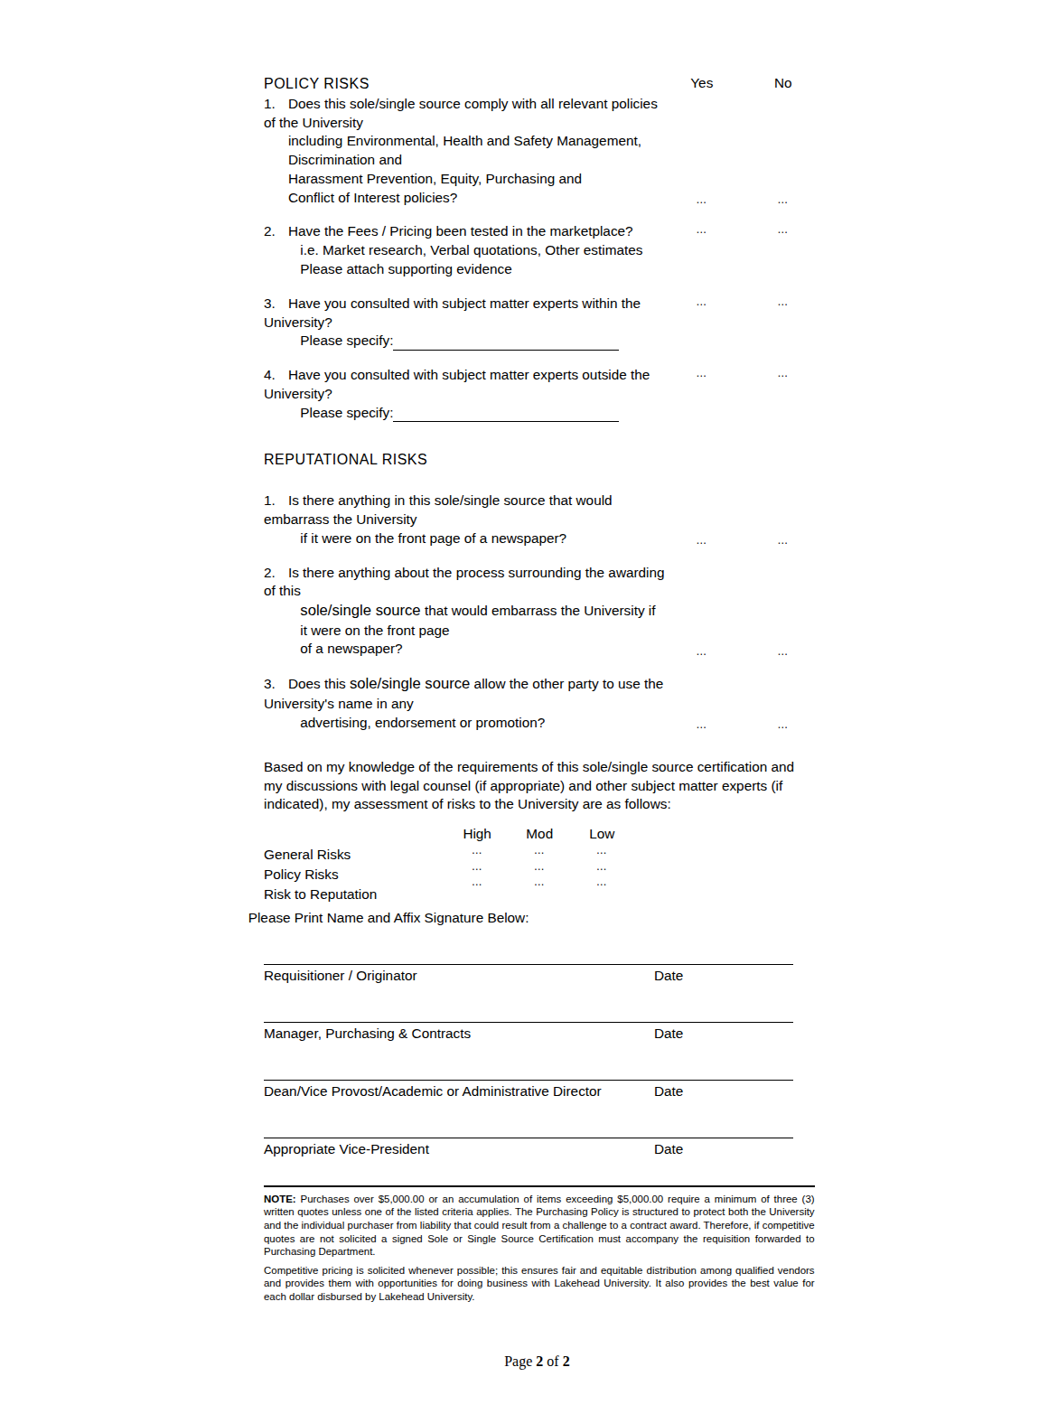POLICY RISKS
Yes No
1. Does this sole/single source comply with all relevant policies of the University including Environmental, Health and Safety Management, Discrimination and Harassment Prevention, Equity, Purchasing and Conflict of Interest policies?
2. Have the Fees / Pricing been tested in the marketplace? i.e. Market research, Verbal quotations, Other estimates Please attach supporting evidence
3. Have you consulted with subject matter experts within the University? Please specify:
4. Have you consulted with subject matter experts outside the University? Please specify:
REPUTATIONAL RISKS
1. Is there anything in this sole/single source that would embarrass the University if it were on the front page of a newspaper?
2. Is there anything about the process surrounding the awarding of this sole/single source that would embarrass the University if it were on the front page of a newspaper?
3. Does this sole/single source allow the other party to use the University's name in any advertising, endorsement or promotion?
Based on my knowledge of the requirements of this sole/single source certification and my discussions with legal counsel (if appropriate) and other subject matter experts (if indicated), my assessment of risks to the University are as follows:
General Risks
Policy Risks
Risk to Reputation
High Mod Low
Please Print Name and Affix Signature Below:
Requisitioner / Originator
Date
Manager, Purchasing & Contracts
Date
Dean/Vice Provost/Academic or Administrative Director
Date
Appropriate Vice-President
Date
NOTE: Purchases over $5,000.00 or an accumulation of items exceeding $5,000.00 require a minimum of three (3) written quotes unless one of the listed criteria applies. The Purchasing Policy is structured to protect both the University and the individual purchaser from liability that could result from a challenge to a contract award. Therefore, if competitive quotes are not solicited a signed Sole or Single Source Certification must accompany the requisition forwarded to Purchasing Department.
Competitive pricing is solicited whenever possible; this ensures fair and equitable distribution among qualified vendors and provides them with opportunities for doing business with Lakehead University. It also provides the best value for each dollar disbursed by Lakehead University.
Page 2 of 2